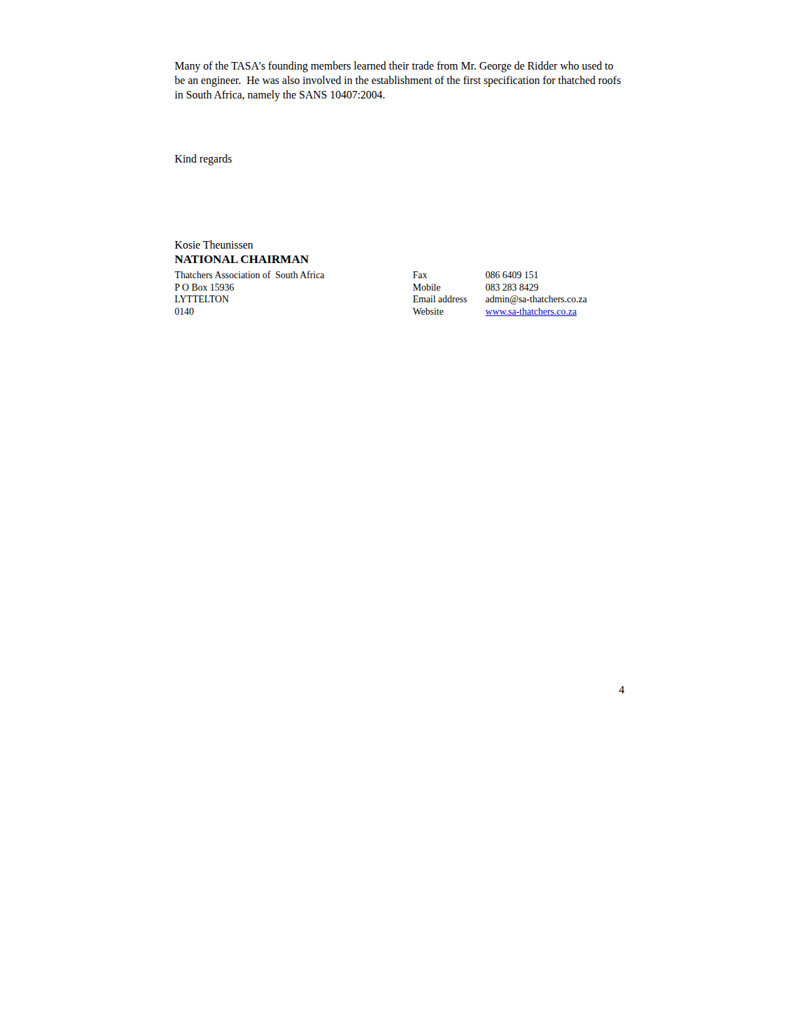Many of the TASA's founding members learned their trade from Mr. George de Ridder who used to be an engineer. He was also involved in the establishment of the first specification for thatched roofs in South Africa, namely the SANS 10407:2004.
Kind regards
Kosie Theunissen
NATIONAL CHAIRMAN
| Thatchers Association of South Africa | Fax | 086 6409 151 |
| P O Box 15936 | Mobile | 083 283 8429 |
| LYTTELTON | Email address | admin@sa-thatchers.co.za |
| 0140 | Website | www.sa-thatchers.co.za |
4